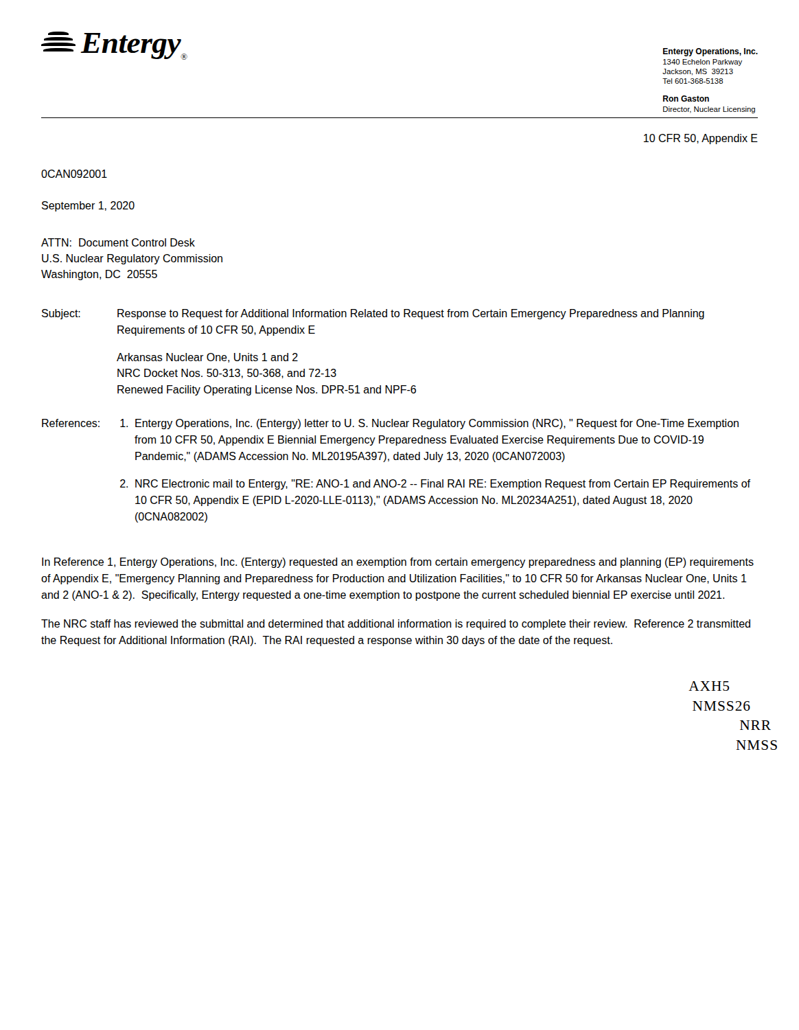Entergy®
Entergy Operations, Inc.
1340 Echelon Parkway
Jackson, MS 39213
Tel 601-368-5138
Ron Gaston
Director, Nuclear Licensing
10 CFR 50, Appendix E
0CAN092001
September 1, 2020
ATTN: Document Control Desk
U.S. Nuclear Regulatory Commission
Washington, DC 20555
| Subject: | Response to Request for Additional Information Related to Request from Certain Emergency Preparedness and Planning Requirements of 10 CFR 50, Appendix E Arkansas Nuclear One, Units 1 and 2 NRC Docket Nos. 50-313, 50-368, and 72-13 Renewed Facility Operating License Nos. DPR-51 and NPF-6 |
| References: | Entergy Operations, Inc. (Entergy) letter to U. S. Nuclear Regulatory Commission (NRC), " Request for One-Time Exemption from 10 CFR 50, Appendix E Biennial Emergency Preparedness Evaluated Exercise Requirements Due to COVID-19 Pandemic," (ADAMS Accession No. ML20195A397), dated July 13, 2020 (0CAN072003) NRC Electronic mail to Entergy, "RE: ANO-1 and ANO-2 -- Final RAI RE: Exemption Request from Certain EP Requirements of 10 CFR 50, Appendix E (EPID L-2020-LLE-0113)," (ADAMS Accession No. ML20234A251), dated August 18, 2020 (0CNA082002) |
In Reference 1, Entergy Operations, Inc. (Entergy) requested an exemption from certain emergency preparedness and planning (EP) requirements of Appendix E, "Emergency Planning and Preparedness for Production and Utilization Facilities," to 10 CFR 50 for Arkansas Nuclear One, Units 1 and 2 (ANO-1 & 2). Specifically, Entergy requested a one-time exemption to postpone the current scheduled biennial EP exercise until 2021.
The NRC staff has reviewed the submittal and determined that additional information is required to complete their review. Reference 2 transmitted the Request for Additional Information (RAI). The RAI requested a response within 30 days of the date of the request.
AXH5
NMSS26
NRR
NMSS